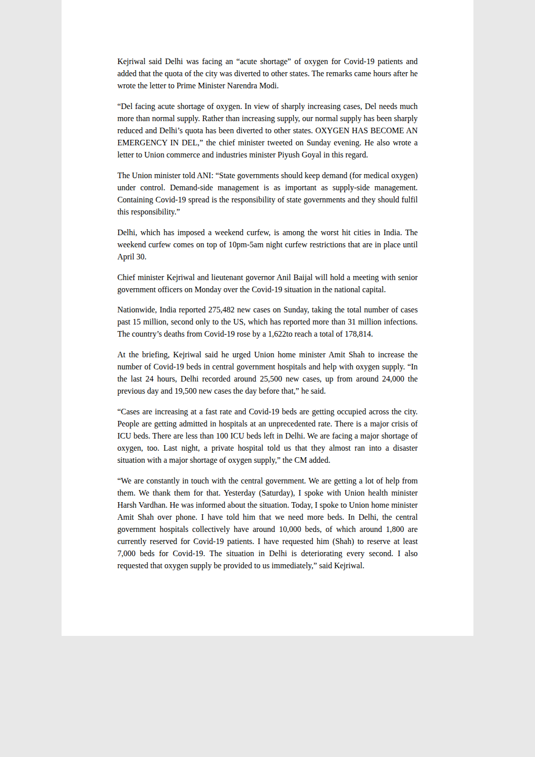Kejriwal said Delhi was facing an “acute shortage” of oxygen for Covid-19 patients and added that the quota of the city was diverted to other states. The remarks came hours after he wrote the letter to Prime Minister Narendra Modi.
“Del facing acute shortage of oxygen. In view of sharply increasing cases, Del needs much more than normal supply. Rather than increasing supply, our normal supply has been sharply reduced and Delhi’s quota has been diverted to other states. OXYGEN HAS BECOME AN EMERGENCY IN DEL,” the chief minister tweeted on Sunday evening. He also wrote a letter to Union commerce and industries minister Piyush Goyal in this regard.
The Union minister told ANI: “State governments should keep demand (for medical oxygen) under control. Demand-side management is as important as supply-side management. Containing Covid-19 spread is the responsibility of state governments and they should fulfil this responsibility.”
Delhi, which has imposed a weekend curfew, is among the worst hit cities in India. The weekend curfew comes on top of 10pm-5am night curfew restrictions that are in place until April 30.
Chief minister Kejriwal and lieutenant governor Anil Baijal will hold a meeting with senior government officers on Monday over the Covid-19 situation in the national capital.
Nationwide, India reported 275,482 new cases on Sunday, taking the total number of cases past 15 million, second only to the US, which has reported more than 31 million infections. The country’s deaths from Covid-19 rose by a 1,622to reach a total of 178,814.
At the briefing, Kejriwal said he urged Union home minister Amit Shah to increase the number of Covid-19 beds in central government hospitals and help with oxygen supply. “In the last 24 hours, Delhi recorded around 25,500 new cases, up from around 24,000 the previous day and 19,500 new cases the day before that,” he said.
“Cases are increasing at a fast rate and Covid-19 beds are getting occupied across the city. People are getting admitted in hospitals at an unprecedented rate. There is a major crisis of ICU beds. There are less than 100 ICU beds left in Delhi. We are facing a major shortage of oxygen, too. Last night, a private hospital told us that they almost ran into a disaster situation with a major shortage of oxygen supply,” the CM added.
“We are constantly in touch with the central government. We are getting a lot of help from them. We thank them for that. Yesterday (Saturday), I spoke with Union health minister Harsh Vardhan. He was informed about the situation. Today, I spoke to Union home minister Amit Shah over phone. I have told him that we need more beds. In Delhi, the central government hospitals collectively have around 10,000 beds, of which around 1,800 are currently reserved for Covid-19 patients. I have requested him (Shah) to reserve at least 7,000 beds for Covid-19. The situation in Delhi is deteriorating every second. I also requested that oxygen supply be provided to us immediately,” said Kejriwal.